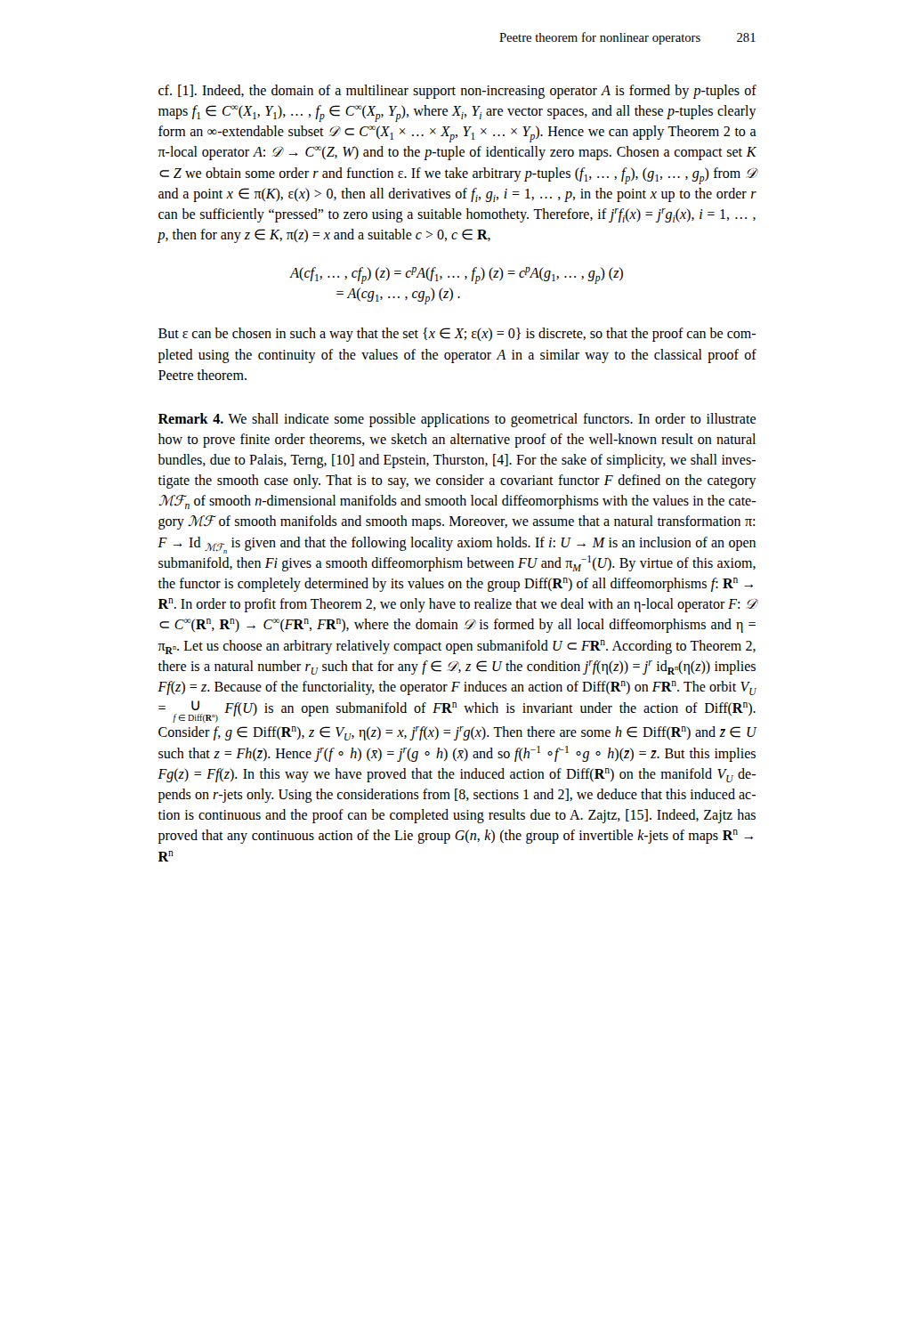Peetre theorem for nonlinear operators 281
cf. [1]. Indeed, the domain of a multilinear support non-increasing operator A is formed by p-tuples of maps f1 ∈ C∞(X1, Y1), … , fp ∈ C∞(Xp, Yp), where Xi, Yi are vector spaces, and all these p-tuples clearly form an ∞-extendable subset 𝒟 ⊂ C∞(X1 × … × Xp, Y1 × … × Yp). Hence we can apply Theorem 2 to a π-local operator A: 𝒟 → C∞(Z, W) and to the p-tuple of identically zero maps. Chosen a compact set K ⊂ Z we obtain some order r and function ε. If we take arbitrary p-tuples (f1, … , fp), (g1, … , gp) from 𝒟 and a point x ∈ π(K), ε(x) > 0, then all derivatives of fi, gi, i = 1, … , p, in the point x up to the order r can be sufficiently “pressed” to zero using a suitable homothety. Therefore, if jrfi(x) = jrgi(x), i = 1, … , p, then for any z ∈ K, π(z) = x and a suitable c > 0, c ∈ R,
A(cf1, … , cfp) (z) = cpA(f1, … , fp) (z) = cpA(g1, … , gp) (z) = A(cg1, … , cgp) (z) .
But ε can be chosen in such a way that the set {x ∈ X; ε(x) = 0} is discrete, so that the proof can be completed using the continuity of the values of the operator A in a similar way to the classical proof of Peetre theorem.
Remark 4. We shall indicate some possible applications to geometrical functors. In order to illustrate how to prove finite order theorems, we sketch an alternative proof of the well-known result on natural bundles, due to Palais, Terng, [10] and Epstein, Thurston, [4]. For the sake of simplicity, we shall investigate the smooth case only. That is to say, we consider a covariant functor F defined on the category ℳℱn of smooth n-dimensional manifolds and smooth local diffeomorphisms with the values in the category ℳℱ of smooth manifolds and smooth maps. Moreover, we assume that a natural transformation π: F → Id ℳℱn is given and that the following locality axiom holds. If i: U → M is an inclusion of an open submanifold, then Fi gives a smooth diffeomorphism between FU and πM−1(U). By virtue of this axiom, the functor is completely determined by its values on the group Diff(Rn) of all diffeomorphisms f: Rn → Rn. In order to profit from Theorem 2, we only have to realize that we deal with an η-local operator F: 𝒟 ⊂ C∞(Rn, Rn) → C∞(FRn, FRn), where the domain 𝒟 is formed by all local diffeomorphisms and η = πRn. Let us choose an arbitrary relatively compact open submanifold U ⊂ FRn. According to Theorem 2, there is a natural number rU such that for any f ∈ 𝒟, z ∈ U the condition jrf(η(z)) = jr idRn(η(z)) implies Ff(z) = z. Because of the functoriality, the operator F induces an action of Diff(Rn) on FRn. The orbit VU = ∪f ∈ Diff(Rn) Ff(U) is an open submanifold of FRn which is invariant under the action of Diff(Rn). Consider f, g ∈ Diff(Rn), z ∈ VU, η(z) = x, jrf(x) = jrg(x). Then there are some h ∈ Diff(Rn) and z̄ ∈ U such that z = Fh(z̄). Hence jr(f ∘ h) (x̄) = jr(g ∘ h) (x̄) and so f(h−1 ∘f−1 ∘g ∘ h)(z̄) = z̄. But this implies Fg(z) = Ff(z). In this way we have proved that the induced action of Diff(Rn) on the manifold VU depends on r-jets only. Using the considerations from [8, sections 1 and 2], we deduce that this induced action is continuous and the proof can be completed using results due to A. Zajtz, [15]. Indeed, Zajtz has proved that any continuous action of the Lie group G(n, k) (the group of invertible k-jets of maps Rn → Rn